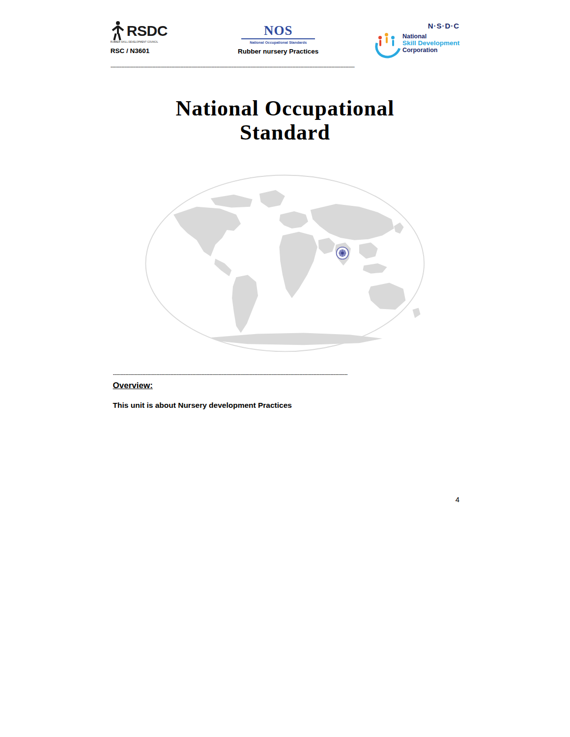RSDC
RUBBER SKILL DEVELOPMENT COUNCIL
RSC / N3601
NOS
National Occupational Standards
Rubber nursery Practices
N·S·D·C
National
Skill Development
Corporation
-------------------------------------------------------------------------------------------------------------------------------------------------------------
National Occupational
Standard
-------------------------------------------------------------------------------------------------------------------------------------------------------
Overview:
This unit is about Nursery development Practices
4